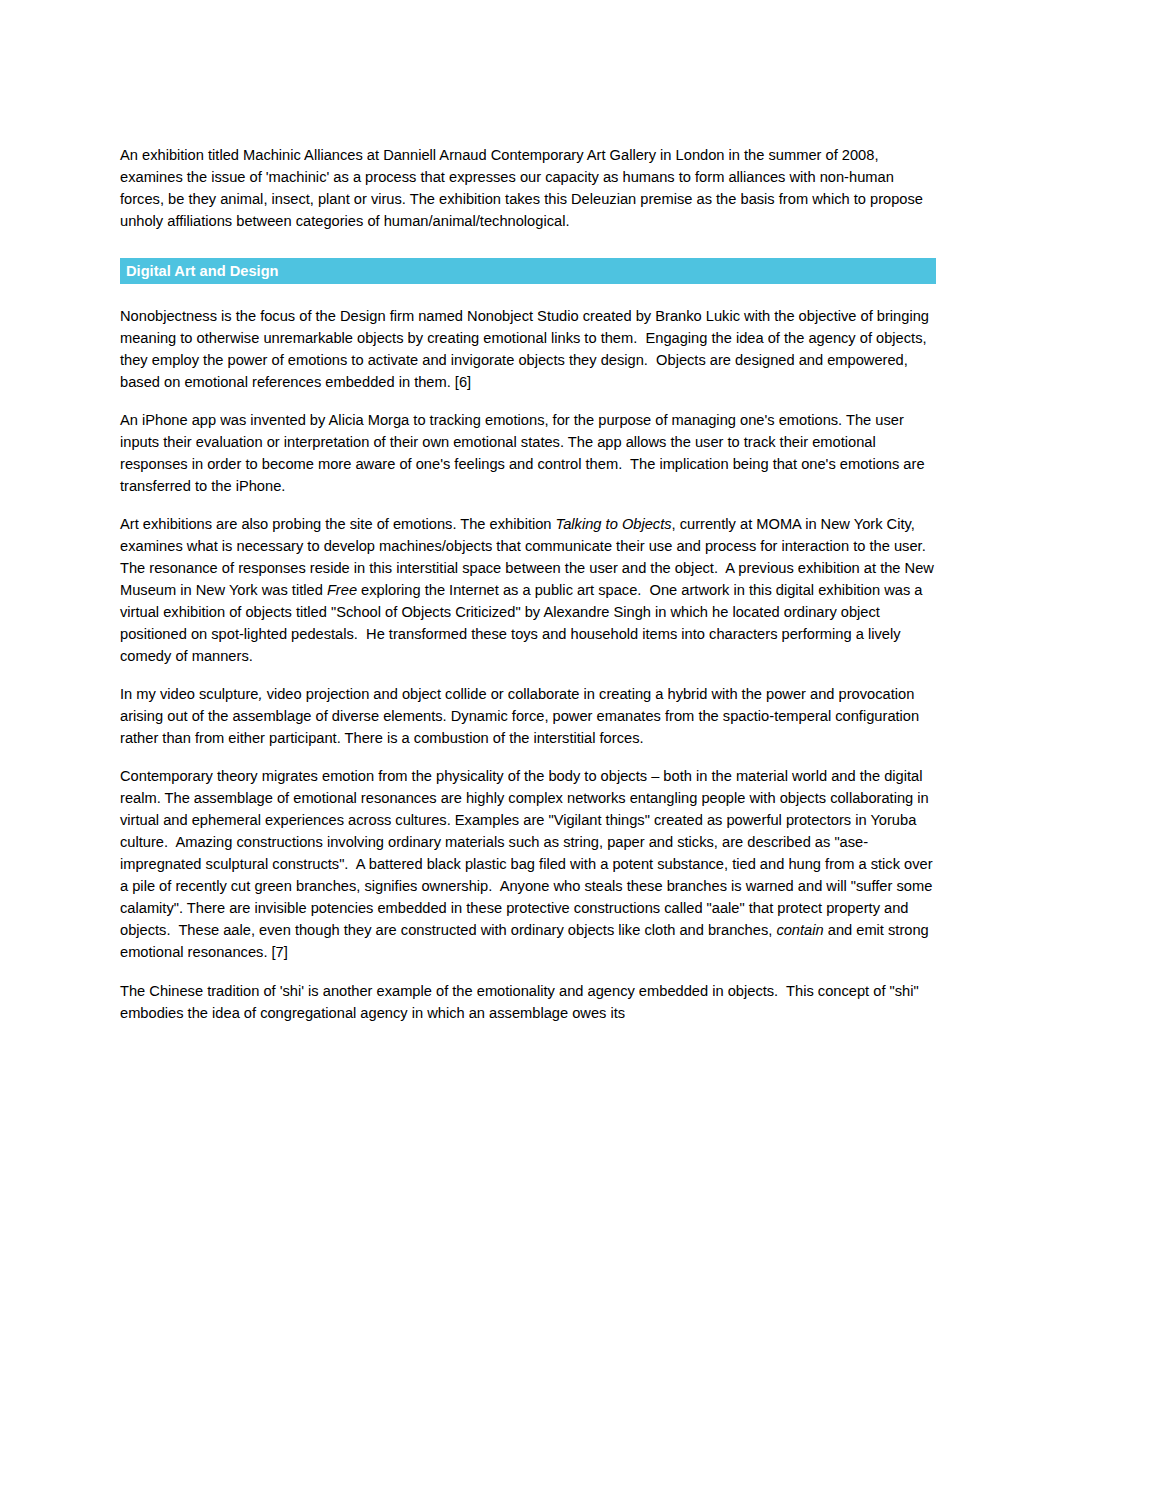An exhibition titled Machinic Alliances at Danniell Arnaud Contemporary Art Gallery in London in the summer of 2008, examines the issue of 'machinic' as a process that expresses our capacity as humans to form alliances with non-human forces, be they animal, insect, plant or virus. The exhibition takes this Deleuzian premise as the basis from which to propose unholy affiliations between categories of human/animal/technological.
Digital Art and Design
Nonobjectness is the focus of the Design firm named Nonobject Studio created by Branko Lukic with the objective of bringing meaning to otherwise unremarkable objects by creating emotional links to them. Engaging the idea of the agency of objects, they employ the power of emotions to activate and invigorate objects they design. Objects are designed and empowered, based on emotional references embedded in them. [6]
An iPhone app was invented by Alicia Morga to tracking emotions, for the purpose of managing one's emotions. The user inputs their evaluation or interpretation of their own emotional states. The app allows the user to track their emotional responses in order to become more aware of one's feelings and control them. The implication being that one's emotions are transferred to the iPhone.
Art exhibitions are also probing the site of emotions. The exhibition Talking to Objects, currently at MOMA in New York City, examines what is necessary to develop machines/objects that communicate their use and process for interaction to the user. The resonance of responses reside in this interstitial space between the user and the object. A previous exhibition at the New Museum in New York was titled Free exploring the Internet as a public art space. One artwork in this digital exhibition was a virtual exhibition of objects titled "School of Objects Criticized" by Alexandre Singh in which he located ordinary object positioned on spot-lighted pedestals. He transformed these toys and household items into characters performing a lively comedy of manners.
In my video sculpture, video projection and object collide or collaborate in creating a hybrid with the power and provocation arising out of the assemblage of diverse elements. Dynamic force, power emanates from the spactio-temperal configuration rather than from either participant. There is a combustion of the interstitial forces.
Contemporary theory migrates emotion from the physicality of the body to objects – both in the material world and the digital realm. The assemblage of emotional resonances are highly complex networks entangling people with objects collaborating in virtual and ephemeral experiences across cultures. Examples are "Vigilant things" created as powerful protectors in Yoruba culture. Amazing constructions involving ordinary materials such as string, paper and sticks, are described as "ase-impregnated sculptural constructs". A battered black plastic bag filed with a potent substance, tied and hung from a stick over a pile of recently cut green branches, signifies ownership. Anyone who steals these branches is warned and will "suffer some calamity". There are invisible potencies embedded in these protective constructions called "aale" that protect property and objects. These aale, even though they are constructed with ordinary objects like cloth and branches, contain and emit strong emotional resonances. [7]
The Chinese tradition of 'shi' is another example of the emotionality and agency embedded in objects. This concept of "shi" embodies the idea of congregational agency in which an assemblage owes its